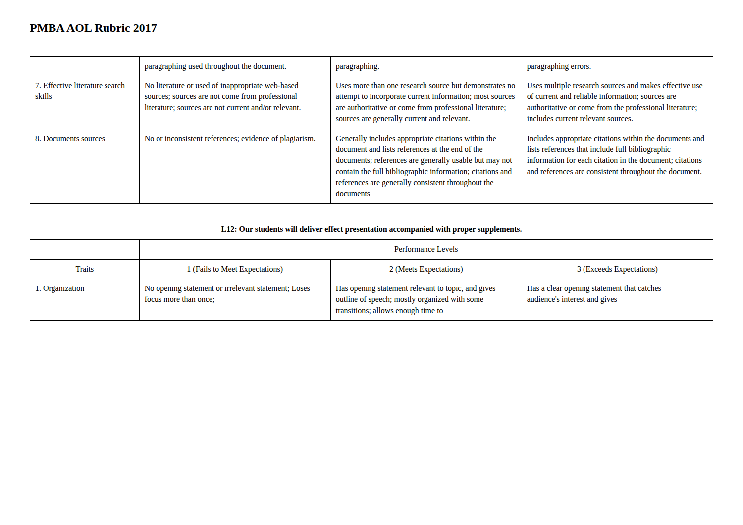PMBA AOL Rubric 2017
| | paragraphing used throughout the document. | paragraphing. | paragraphing errors. |
| 7. Effective literature search skills | No literature or used of inappropriate web-based sources; sources are not come from professional literature; sources are not current and/or relevant. | Uses more than one research source but demonstrates no attempt to incorporate current information; most sources are authoritative or come from professional literature; sources are generally current and relevant. | Uses multiple research sources and makes effective use of current and reliable information; sources are authoritative or come from the professional literature; includes current relevant sources. |
| 8. Documents sources | No or inconsistent references; evidence of plagiarism. | Generally includes appropriate citations within the document and lists references at the end of the documents; references are generally usable but may not contain the full bibliographic information; citations and references are generally consistent throughout the documents | Includes appropriate citations within the documents and lists references that include full bibliographic information for each citation in the document; citations and references are consistent throughout the document. |
L12: Our students will deliver effect presentation accompanied with proper supplements.
| | Performance Levels |
| Traits | 1 (Fails to Meet Expectations) | 2 (Meets Expectations) | 3 (Exceeds Expectations) |
| 1. Organization | No opening statement or irrelevant statement; Loses focus more than once; | Has opening statement relevant to topic, and gives outline of speech; mostly organized with some transitions; allows enough time to | Has a clear opening statement that catches audience's interest and gives |